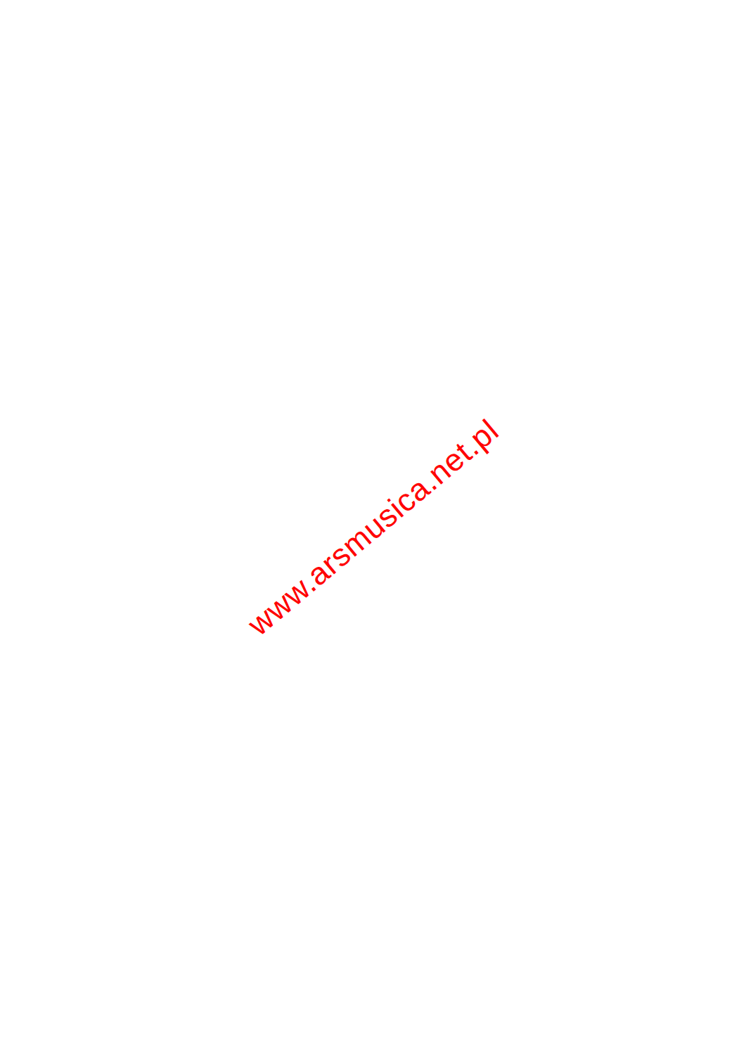www.arsmusica.net.pl